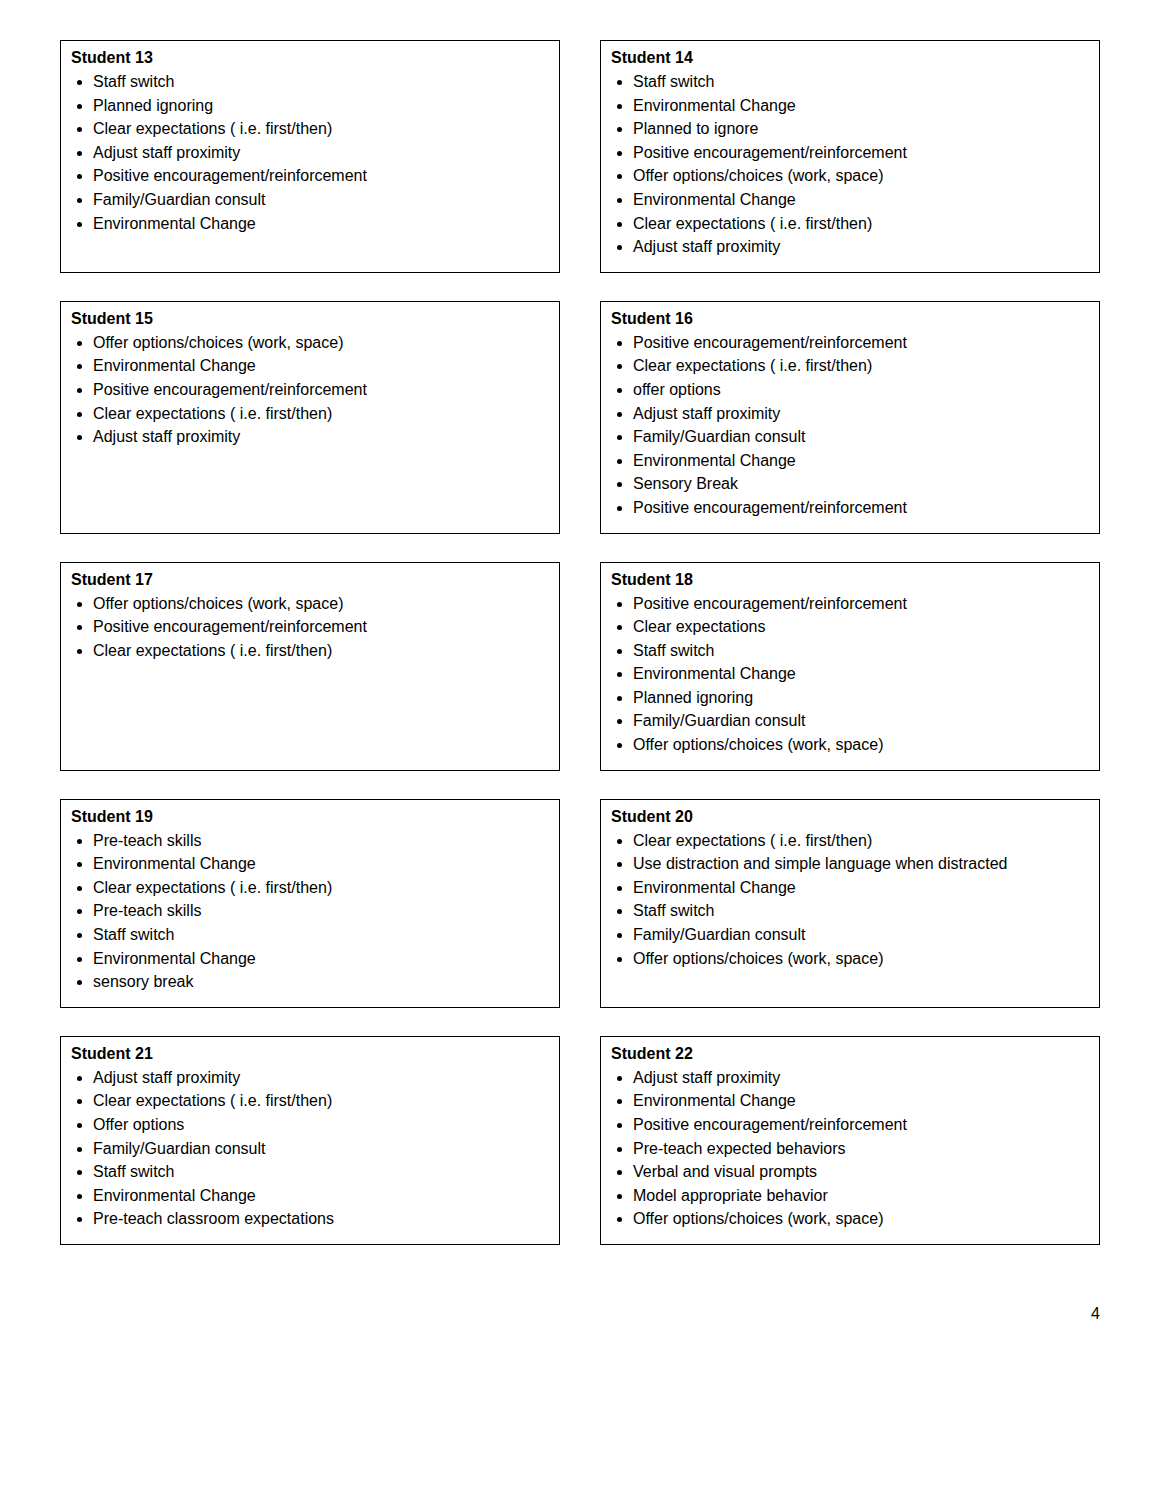Student 13
Staff switch
Planned ignoring
Clear expectations ( i.e. first/then)
Adjust staff proximity
Positive encouragement/reinforcement
Family/Guardian consult
Environmental Change
Student 14
Staff switch
Environmental Change
Planned to ignore
Positive encouragement/reinforcement
Offer options/choices (work, space)
Environmental Change
Clear expectations ( i.e. first/then)
Adjust staff proximity
Student 15
Offer options/choices (work, space)
Environmental Change
Positive encouragement/reinforcement
Clear expectations ( i.e. first/then)
Adjust staff proximity
Student 16
Positive encouragement/reinforcement
Clear expectations ( i.e. first/then)
offer options
Adjust staff proximity
Family/Guardian consult
Environmental Change
Sensory Break
Positive encouragement/reinforcement
Student 17
Offer options/choices (work, space)
Positive encouragement/reinforcement
Clear expectations ( i.e. first/then)
Student 18
Positive encouragement/reinforcement
Clear expectations
Staff switch
Environmental Change
Planned ignoring
Family/Guardian consult
Offer options/choices (work, space)
Student 19
Pre-teach skills
Environmental Change
Clear expectations ( i.e. first/then)
Pre-teach skills
Staff switch
Environmental Change
sensory break
Student 20
Clear expectations ( i.e. first/then)
Use distraction and simple language when distracted
Environmental Change
Staff switch
Family/Guardian consult
Offer options/choices (work, space)
Student 21
Adjust staff proximity
Clear expectations ( i.e. first/then)
Offer options
Family/Guardian consult
Staff switch
Environmental Change
Pre-teach classroom expectations
Student 22
Adjust staff proximity
Environmental Change
Positive encouragement/reinforcement
Pre-teach expected behaviors
Verbal and visual prompts
Model appropriate behavior
Offer options/choices (work, space)
4